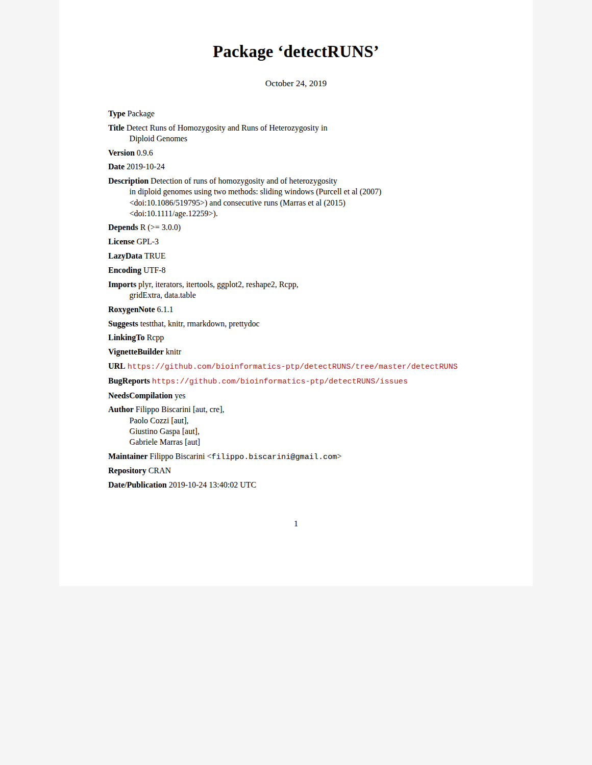Package ‘detectRUNS’
October 24, 2019
Type
Package
Title
Detect Runs of Homozygosity and Runs of Heterozygosity in
Diploid Genomes
Version
0.9.6
Date
2019-10-24
Description
Detection of runs of homozygosity and of heterozygosity
in diploid genomes using two methods: sliding windows (Purcell et al (2007)
<doi:10.1086/519795>) and consecutive runs (Marras et al (2015)
<doi:10.1111/age.12259>).
Depends
R (>= 3.0.0)
License
GPL-3
LazyData
TRUE
Encoding
UTF-8
Imports
plyr, iterators, itertools, ggplot2, reshape2, Rcpp,
gridExtra, data.table
RoxygenNote
6.1.1
Suggests
testthat, knitr, rmarkdown, prettydoc
LinkingTo
Rcpp
VignetteBuilder
knitr
URL
https://github.com/bioinformatics-ptp/detectRUNS/tree/master/detectRUNS
BugReports
https://github.com/bioinformatics-ptp/detectRUNS/issues
NeedsCompilation
yes
Author
Filippo Biscarini [aut, cre],
Paolo Cozzi [aut],
Giustino Gaspa [aut],
Gabriele Marras [aut]
Maintainer
Filippo Biscarini <filippo.biscarini@gmail.com>
Repository
CRAN
Date/Publication
2019-10-24 13:40:02 UTC
1